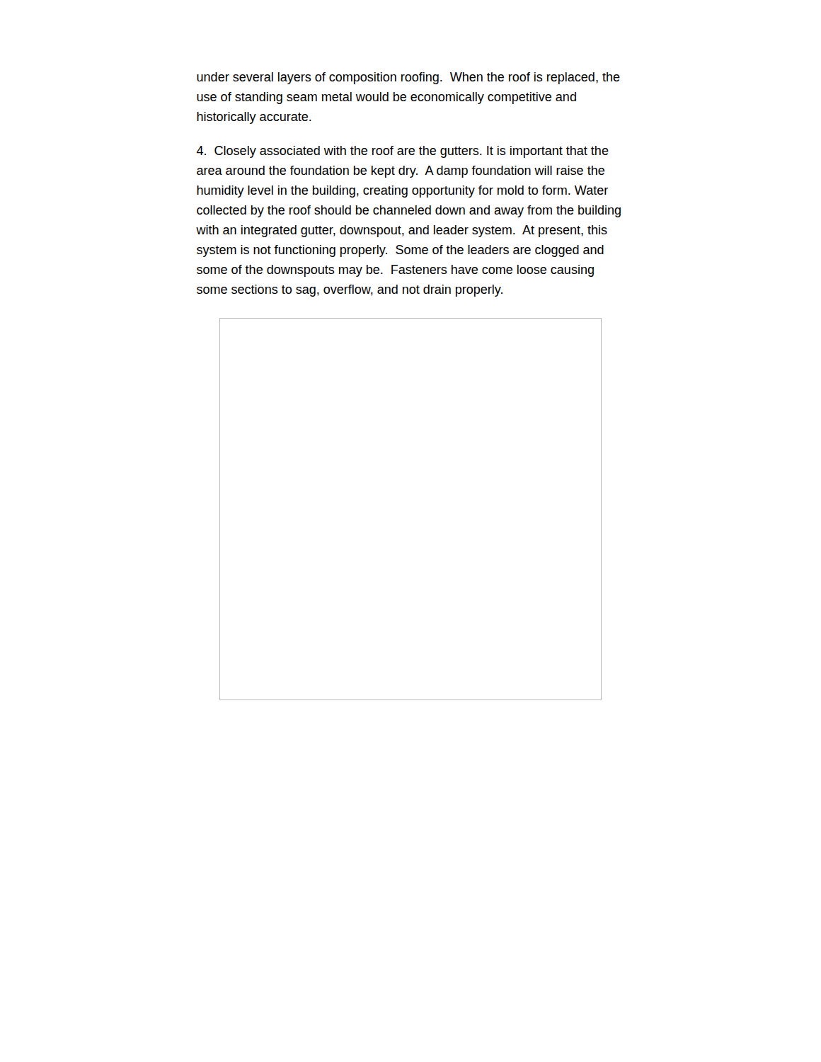under several layers of composition roofing. When the roof is replaced, the use of standing seam metal would be economically competitive and historically accurate.
4. Closely associated with the roof are the gutters. It is important that the area around the foundation be kept dry. A damp foundation will raise the humidity level in the building, creating opportunity for mold to form. Water collected by the roof should be channeled down and away from the building with an integrated gutter, downspout, and leader system. At present, this system is not functioning properly. Some of the leaders are clogged and some of the downspouts may be. Fasteners have come loose causing some sections to sag, overflow, and not drain properly.